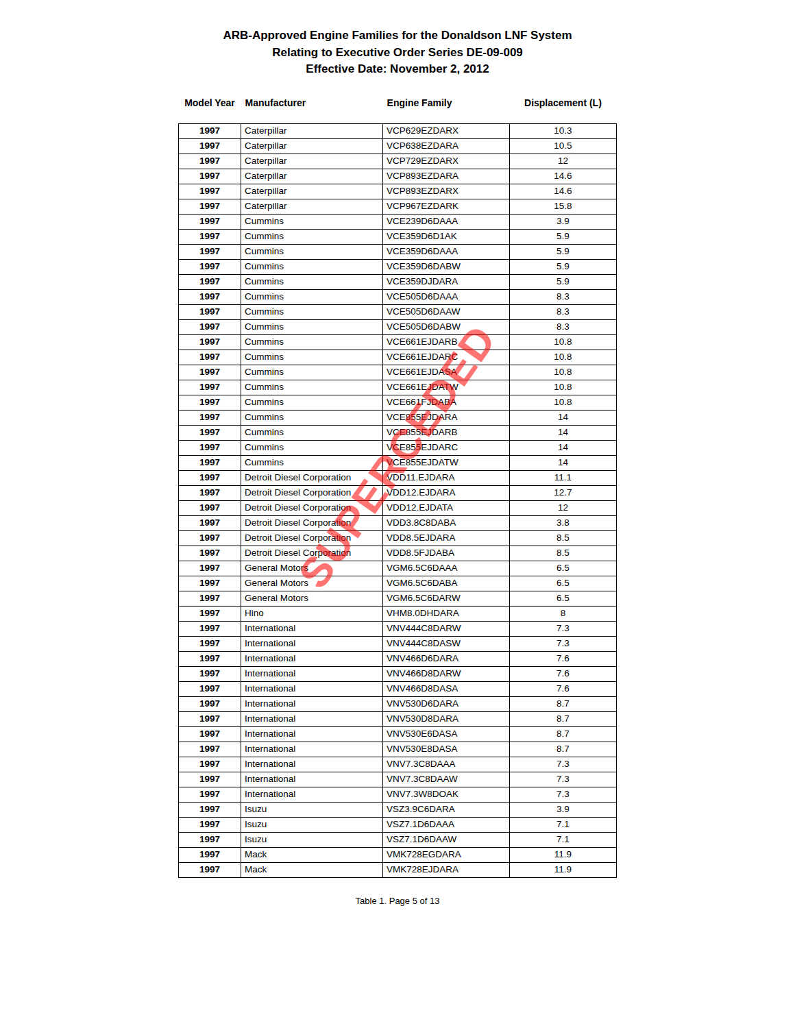ARB-Approved Engine Families for the Donaldson LNF System
Relating to Executive Order Series DE-09-009
Effective Date: November 2, 2012
SUPERCEDED
| Model Year | Manufacturer | Engine Family | Displacement (L) |
| --- | --- | --- | --- |
| 1997 | Caterpillar | VCP629EZDARX | 10.3 |
| 1997 | Caterpillar | VCP638EZDARA | 10.5 |
| 1997 | Caterpillar | VCP729EZDARX | 12 |
| 1997 | Caterpillar | VCP893EZDARA | 14.6 |
| 1997 | Caterpillar | VCP893EZDARX | 14.6 |
| 1997 | Caterpillar | VCP967EZDARK | 15.8 |
| 1997 | Cummins | VCE239D6DAAA | 3.9 |
| 1997 | Cummins | VCE359D6D1AK | 5.9 |
| 1997 | Cummins | VCE359D6DAAA | 5.9 |
| 1997 | Cummins | VCE359D6DABW | 5.9 |
| 1997 | Cummins | VCE359DJDARA | 5.9 |
| 1997 | Cummins | VCE505D6DAAA | 8.3 |
| 1997 | Cummins | VCE505D6DAAW | 8.3 |
| 1997 | Cummins | VCE505D6DABW | 8.3 |
| 1997 | Cummins | VCE661EJDARB | 10.8 |
| 1997 | Cummins | VCE661EJDARC | 10.8 |
| 1997 | Cummins | VCE661EJDASA | 10.8 |
| 1997 | Cummins | VCE661EJDATW | 10.8 |
| 1997 | Cummins | VCE661FJDABA | 10.8 |
| 1997 | Cummins | VCE855EJDARA | 14 |
| 1997 | Cummins | VCE855EJDARB | 14 |
| 1997 | Cummins | VCE855EJDARC | 14 |
| 1997 | Cummins | VCE855EJDATW | 14 |
| 1997 | Detroit Diesel Corporation | VDD11.EJDARA | 11.1 |
| 1997 | Detroit Diesel Corporation | VDD12.EJDARA | 12.7 |
| 1997 | Detroit Diesel Corporation | VDD12.EJDATA | 12 |
| 1997 | Detroit Diesel Corporation | VDD3.8C8DABA | 3.8 |
| 1997 | Detroit Diesel Corporation | VDD8.5EJDARA | 8.5 |
| 1997 | Detroit Diesel Corporation | VDD8.5FJDABA | 8.5 |
| 1997 | General Motors | VGM6.5C6DAAA | 6.5 |
| 1997 | General Motors | VGM6.5C6DABA | 6.5 |
| 1997 | General Motors | VGM6.5C6DARW | 6.5 |
| 1997 | Hino | VHM8.0DHDARA | 8 |
| 1997 | International | VNV444C8DARW | 7.3 |
| 1997 | International | VNV444C8DASW | 7.3 |
| 1997 | International | VNV466D6DARA | 7.6 |
| 1997 | International | VNV466D8DARW | 7.6 |
| 1997 | International | VNV466D8DASA | 7.6 |
| 1997 | International | VNV530D6DARA | 8.7 |
| 1997 | International | VNV530D8DARA | 8.7 |
| 1997 | International | VNV530E6DASA | 8.7 |
| 1997 | International | VNV530E8DASA | 8.7 |
| 1997 | International | VNV7.3C8DAAA | 7.3 |
| 1997 | International | VNV7.3C8DAAW | 7.3 |
| 1997 | International | VNV7.3W8DOAK | 7.3 |
| 1997 | Isuzu | VSZ3.9C6DARA | 3.9 |
| 1997 | Isuzu | VSZ7.1D6DAAA | 7.1 |
| 1997 | Isuzu | VSZ7.1D6DAAW | 7.1 |
| 1997 | Mack | VMK728EGDARA | 11.9 |
| 1997 | Mack | VMK728EJDARA | 11.9 |
Table 1. Page 5 of 13